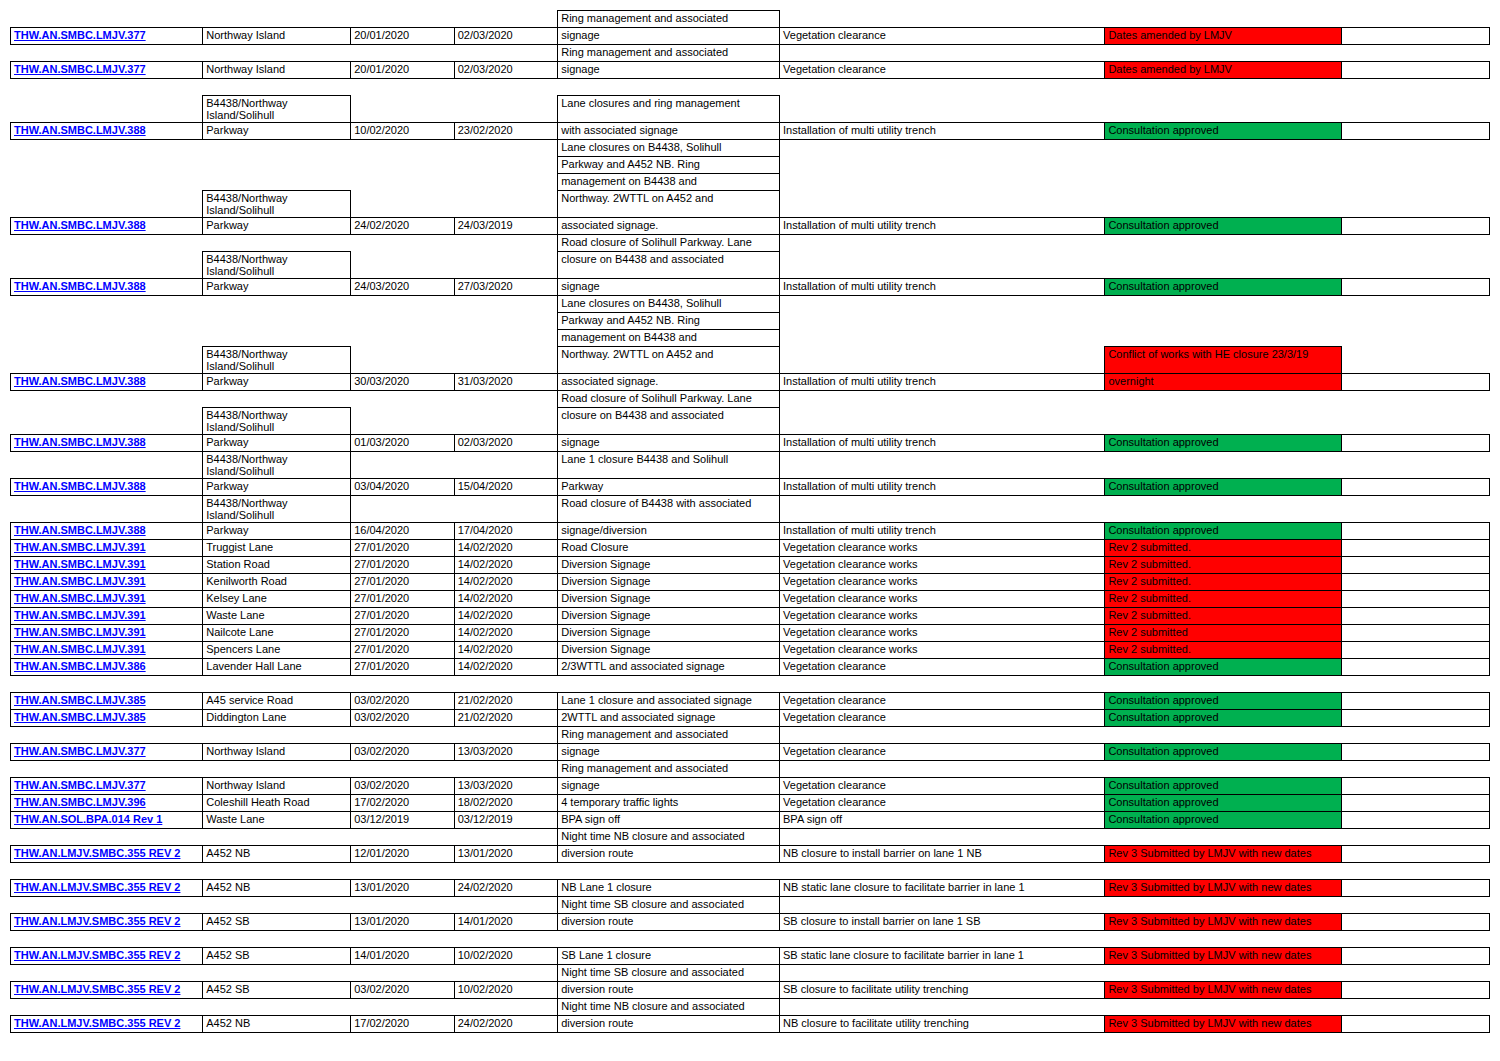| | | | | Ring management and associated | | | |
| THW.AN.SMBC.LMJV.377 | Northway Island | 20/01/2020 | 02/03/2020 | signage | Vegetation clearance | Dates amended by LMJV | |
| | | | | Ring management and associated | | | |
| THW.AN.SMBC.LMJV.377 | Northway Island | 20/01/2020 | 02/03/2020 | signage | Vegetation clearance | Dates amended by LMJV | |
| | B4438/Northway Island/Solihull | | | Lane closures and ring management | | | |
| THW.AN.SMBC.LMJV.388 | Parkway | 10/02/2020 | 23/02/2020 | with associated signage | Installation of multi utility trench | Consultation approved | |
| | | | | Lane closures on B4438, Solihull | | | |
| | | | | Parkway and A452 NB. Ring | | | |
| | | | | management on B4438 and | | | |
| | B4438/Northway Island/Solihull | | | Northway. 2WTTL on A452 and | | | |
| THW.AN.SMBC.LMJV.388 | Parkway | 24/02/2020 | 24/03/2019 | associated signage. | Installation of multi utility trench | Consultation approved | |
| | | | | Road closure of Solihull Parkway. Lane | | | |
| | B4438/Northway Island/Solihull | | | closure on B4438 and associated | | | |
| THW.AN.SMBC.LMJV.388 | Parkway | 24/03/2020 | 27/03/2020 | signage | Installation of multi utility trench | Consultation approved | |
| | | | | Lane closures on B4438, Solihull | | | |
| | | | | Parkway and A452 NB. Ring | | | |
| | | | | management on B4438 and | | | |
| | B4438/Northway Island/Solihull | | | Northway. 2WTTL on A452 and | | Conflict of works with HE closure 23/3/19 | |
| THW.AN.SMBC.LMJV.388 | Parkway | 30/03/2020 | 31/03/2020 | associated signage. | Installation of multi utility trench | overnight | |
| | | | | Road closure of Solihull Parkway. Lane | | | |
| | B4438/Northway Island/Solihull | | | closure on B4438 and associated | | | |
| THW.AN.SMBC.LMJV.388 | Parkway | 01/03/2020 | 02/03/2020 | signage | Installation of multi utility trench | Consultation approved | |
| | B4438/Northway Island/Solihull | | | Lane 1 closure B4438 and Solihull | | | |
| THW.AN.SMBC.LMJV.388 | Parkway | 03/04/2020 | 15/04/2020 | Parkway | Installation of multi utility trench | Consultation approved | |
| | B4438/Northway Island/Solihull | | | Road closure of B4438 with associated | | | |
| THW.AN.SMBC.LMJV.388 | Parkway | 16/04/2020 | 17/04/2020 | signage/diversion | Installation of multi utility trench | Consultation approved | |
| THW.AN.SMBC.LMJV.391 | Truggist Lane | 27/01/2020 | 14/02/2020 | Road Closure | Vegetation clearance works | Rev 2 submitted. | |
| THW.AN.SMBC.LMJV.391 | Station Road | 27/01/2020 | 14/02/2020 | Diversion Signage | Vegetation clearance works | Rev 2 submitted. | |
| THW.AN.SMBC.LMJV.391 | Kenilworth Road | 27/01/2020 | 14/02/2020 | Diversion Signage | Vegetation clearance works | Rev 2 submitted. | |
| THW.AN.SMBC.LMJV.391 | Kelsey Lane | 27/01/2020 | 14/02/2020 | Diversion Signage | Vegetation clearance works | Rev 2 submitted. | |
| THW.AN.SMBC.LMJV.391 | Waste Lane | 27/01/2020 | 14/02/2020 | Diversion Signage | Vegetation clearance works | Rev 2 submitted. | |
| THW.AN.SMBC.LMJV.391 | Nailcote Lane | 27/01/2020 | 14/02/2020 | Diversion Signage | Vegetation clearance works | Rev 2 submitted | |
| THW.AN.SMBC.LMJV.391 | Spencers Lane | 27/01/2020 | 14/02/2020 | Diversion Signage | Vegetation clearance works | Rev 2 submitted. | |
| THW.AN.SMBC.LMJV.386 | Lavender Hall Lane | 27/01/2020 | 14/02/2020 | 2/3WTTL and associated signage | Vegetation clearance | Consultation approved | |
| THW.AN.SMBC.LMJV.385 | A45 service Road | 03/02/2020 | 21/02/2020 | Lane 1 closure and associated signage | Vegetation clearance | Consultation approved | |
| THW.AN.SMBC.LMJV.385 | Diddington Lane | 03/02/2020 | 21/02/2020 | 2WTTL and associated signage | Vegetation clearance | Consultation approved | |
| | | | | Ring management and associated | | | |
| THW.AN.SMBC.LMJV.377 | Northway Island | 03/02/2020 | 13/03/2020 | signage | Vegetation clearance | Consultation approved | |
| | | | | Ring management and associated | | | |
| THW.AN.SMBC.LMJV.377 | Northway Island | 03/02/2020 | 13/03/2020 | signage | Vegetation clearance | Consultation approved | |
| THW.AN.SMBC.LMJV.396 | Coleshill Heath Road | 17/02/2020 | 18/02/2020 | 4 temporary traffic lights | Vegetation clearance | Consultation approved | |
| THW.AN.SOL.BPA.014 Rev 1 | Waste Lane | 03/12/2019 | 03/12/2019 | BPA sign off | BPA sign off | Consultation approved | |
| | | | | Night time NB closure and associated | | | |
| THW.AN.LMJV.SMBC.355 REV 2 | A452 NB | 12/01/2020 | 13/01/2020 | diversion route | NB closure to install barrier on lane 1 NB | Rev 3 Submitted by LMJV with new dates | |
| THW.AN.LMJV.SMBC.355 REV 2 | A452 NB | 13/01/2020 | 24/02/2020 | NB Lane 1 closure | NB static lane closure to facilitate barrier in lane 1 | Rev 3 Submitted by LMJV with new dates | |
| | | | | Night time SB closure and associated | | | |
| THW.AN.LMJV.SMBC.355 REV 2 | A452 SB | 13/01/2020 | 14/01/2020 | diversion route | SB closure to install barrier on lane 1 SB | Rev 3 Submitted by LMJV with new dates | |
| THW.AN.LMJV.SMBC.355 REV 2 | A452 SB | 14/01/2020 | 10/02/2020 | SB Lane 1 closure | SB static lane closure to facilitate barrier in lane 1 | Rev 3 Submitted by LMJV with new dates | |
| | | | | Night time SB closure and associated | | | |
| THW.AN.LMJV.SMBC.355 REV 2 | A452 SB | 03/02/2020 | 10/02/2020 | diversion route | SB closure to facilitate utility trenching | Rev 3 Submitted by LMJV with new dates | |
| | | | | Night time NB closure and associated | | | |
| THW.AN.LMJV.SMBC.355 REV 2 | A452 NB | 17/02/2020 | 24/02/2020 | diversion route | NB closure to facilitate utility trenching | Rev 3 Submitted by LMJV with new dates | |